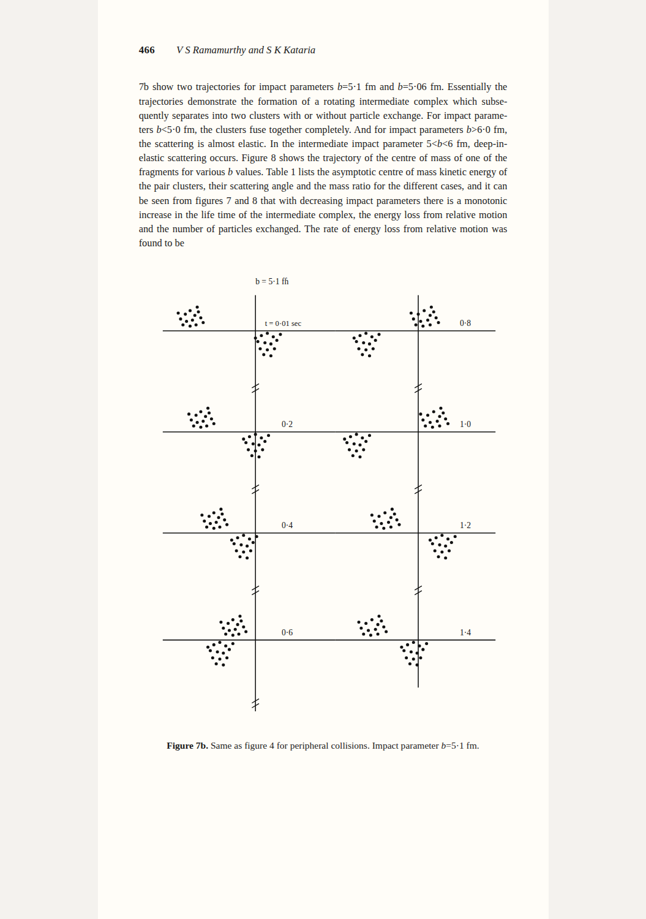466 V S Ramamurthy and S K Kataria
7b show two trajectories for impact parameters b=5·1 fm and b=5·06 fm. Essentially the trajectories demonstrate the formation of a rotating intermediate complex which subsequently separates into two clusters with or without particle exchange. For impact parameters b<5·0 fm, the clusters fuse together completely. And for impact parameters b>6·0 fm, the scattering is almost elastic. In the intermediate impact parameter 5<b<6 fm, deep-inelastic scattering occurs. Figure 8 shows the trajectory of the centre of mass of one of the fragments for various b values. Table 1 lists the asymptotic centre of mass kinetic energy of the pair clusters, their scattering angle and the mass ratio for the different cases, and it can be seen from figures 7 and 8 that with decreasing impact parameters there is a monotonic increase in the life time of the intermediate complex, the energy loss from relative motion and the number of particles exchanged. The rate of energy loss from relative motion was found to be
Figure 7b trajectories Two columns of four panels each. Each panel has a horizontal axis line and a vertical axis line. Clusters of small filled dots represent nucleons of two colliding fragments at successive times. b = 5·1 fɦ t = 0·01 sec 0·2 0·4 0·6 0·8 1·0 1·2 1·4
Figure 7b. Same as figure 4 for peripheral collisions. Impact parameter b=5·1 fm.